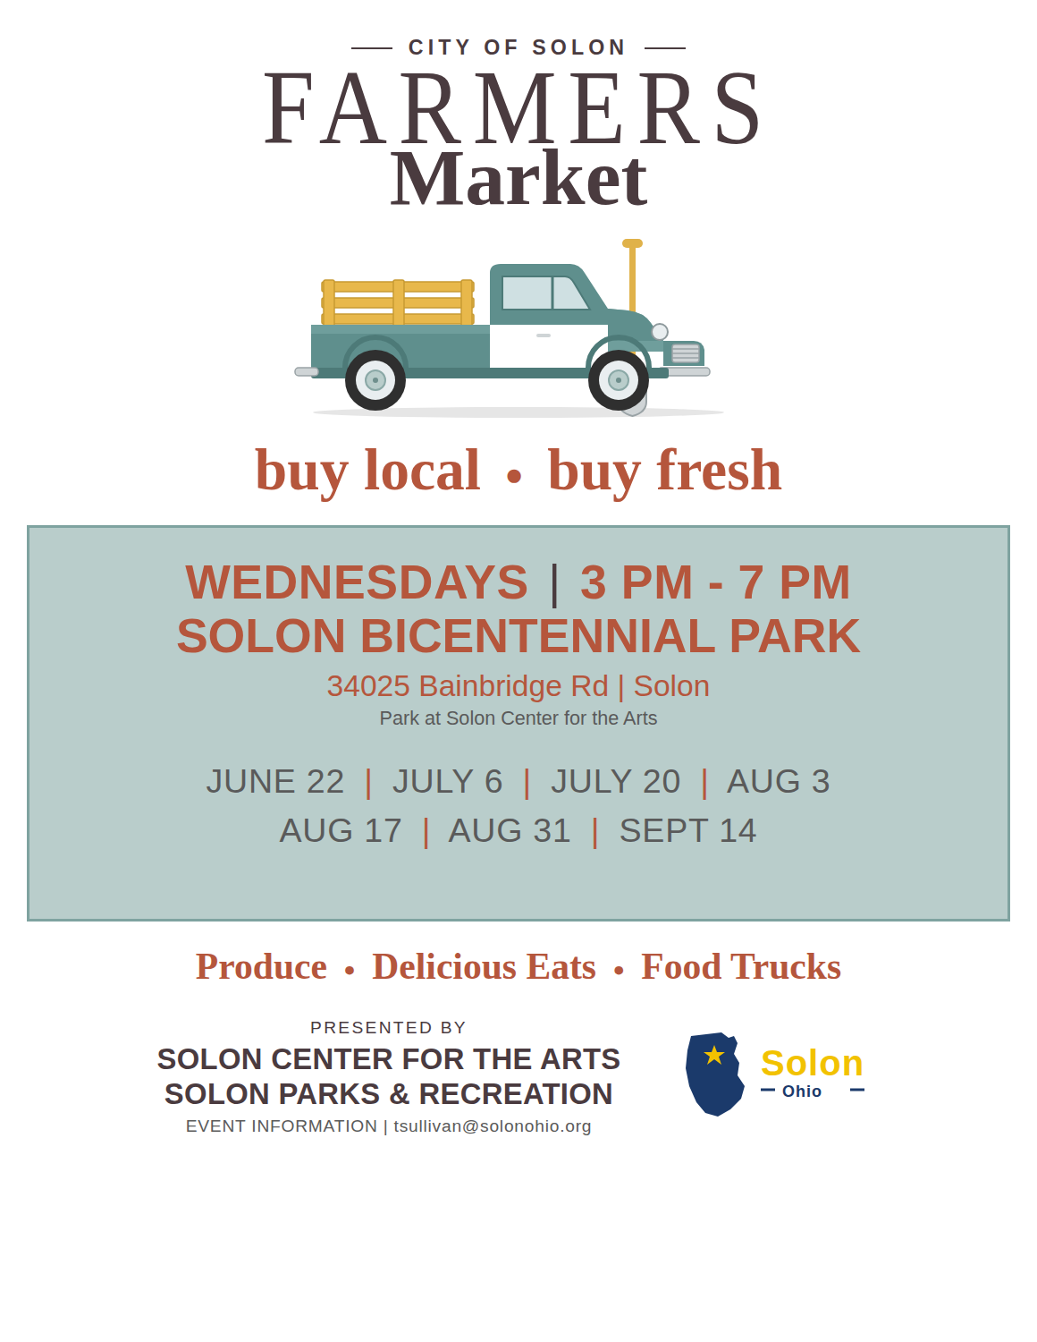CITY OF SOLON
FARMERS
Market
buy local ● buy fresh
WEDNESDAYS | 3 PM - 7 PM
SOLON BICENTENNIAL PARK
34025 Bainbridge Rd | Solon
Park at Solon Center for the Arts
JUNE 22 | JULY 6 | JULY 20 | AUG 3
AUG 17 | AUG 31 | SEPT 14
Produce ● Delicious Eats ● Food Trucks
PRESENTED BY
SOLON CENTER FOR THE ARTS
SOLON PARKS & RECREATION
EVENT INFORMATION | tsullivan@solonohio.org
Solon Ohio